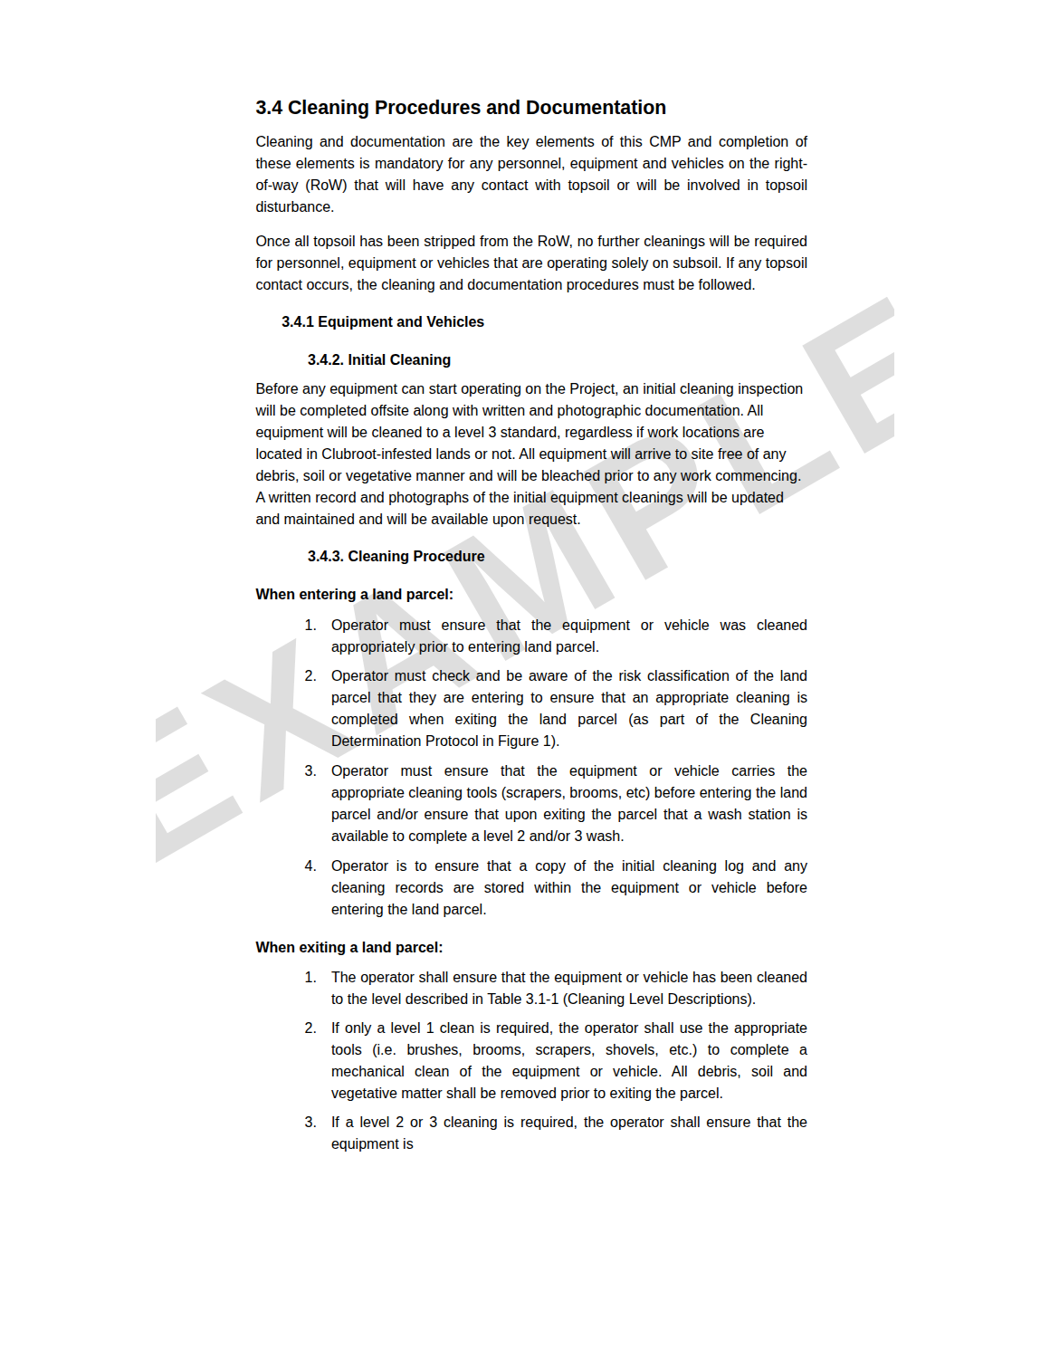EXAMPLE
3.4 Cleaning Procedures and Documentation
Cleaning and documentation are the key elements of this CMP and completion of these elements is mandatory for any personnel, equipment and vehicles on the right-of-way (RoW) that will have any contact with topsoil or will be involved in topsoil disturbance.
Once all topsoil has been stripped from the RoW, no further cleanings will be required for personnel, equipment or vehicles that are operating solely on subsoil. If any topsoil contact occurs, the cleaning and documentation procedures must be followed.
3.4.1 Equipment and Vehicles
3.4.2. Initial Cleaning
Before any equipment can start operating on the Project, an initial cleaning inspection will be completed offsite along with written and photographic documentation. All equipment will be cleaned to a level 3 standard, regardless if work locations are located in Clubroot-infested lands or not. All equipment will arrive to site free of any debris, soil or vegetative manner and will be bleached prior to any work commencing. A written record and photographs of the initial equipment cleanings will be updated and maintained and will be available upon request.
3.4.3. Cleaning Procedure
When entering a land parcel:
Operator must ensure that the equipment or vehicle was cleaned appropriately prior to entering land parcel.
Operator must check and be aware of the risk classification of the land parcel that they are entering to ensure that an appropriate cleaning is completed when exiting the land parcel (as part of the Cleaning Determination Protocol in Figure 1).
Operator must ensure that the equipment or vehicle carries the appropriate cleaning tools (scrapers, brooms, etc) before entering the land parcel and/or ensure that upon exiting the parcel that a wash station is available to complete a level 2 and/or 3 wash.
Operator is to ensure that a copy of the initial cleaning log and any cleaning records are stored within the equipment or vehicle before entering the land parcel.
When exiting a land parcel:
The operator shall ensure that the equipment or vehicle has been cleaned to the level described in Table 3.1-1 (Cleaning Level Descriptions).
If only a level 1 clean is required, the operator shall use the appropriate tools (i.e. brushes, brooms, scrapers, shovels, etc.) to complete a mechanical clean of the equipment or vehicle. All debris, soil and vegetative matter shall be removed prior to exiting the parcel.
If a level 2 or 3 cleaning is required, the operator shall ensure that the equipment is